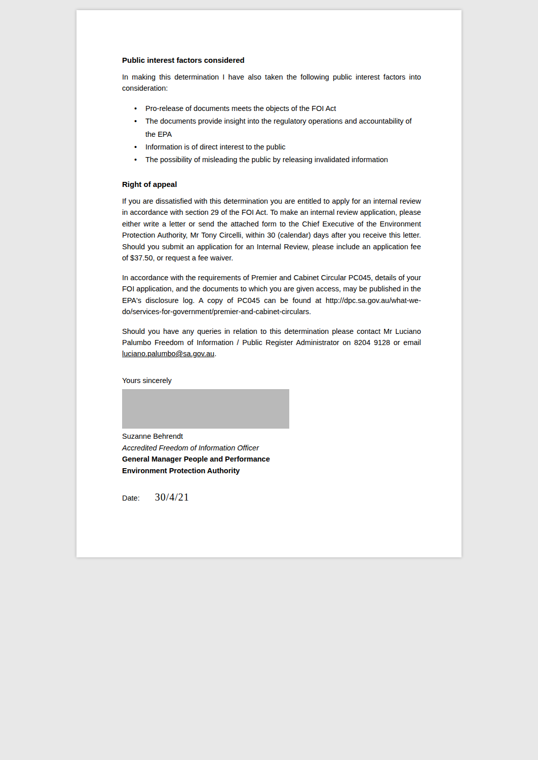Public interest factors considered
In making this determination I have also taken the following public interest factors into consideration:
Pro-release of documents meets the objects of the FOI Act
The documents provide insight into the regulatory operations and accountability of the EPA
Information is of direct interest to the public
The possibility of misleading the public by releasing invalidated information
Right of appeal
If you are dissatisfied with this determination you are entitled to apply for an internal review in accordance with section 29 of the FOI Act. To make an internal review application, please either write a letter or send the attached form to the Chief Executive of the Environment Protection Authority, Mr Tony Circelli, within 30 (calendar) days after you receive this letter. Should you submit an application for an Internal Review, please include an application fee of $37.50, or request a fee waiver.
In accordance with the requirements of Premier and Cabinet Circular PC045, details of your FOI application, and the documents to which you are given access, may be published in the EPA's disclosure log. A copy of PC045 can be found at http://dpc.sa.gov.au/what-we-do/services-for-government/premier-and-cabinet-circulars.
Should you have any queries in relation to this determination please contact Mr Luciano Palumbo Freedom of Information / Public Register Administrator on 8204 9128 or email luciano.palumbo@sa.gov.au.
Yours sincerely
Suzanne Behrendt
Accredited Freedom of Information Officer
General Manager People and Performance
Environment Protection Authority
Date: 30/4/21